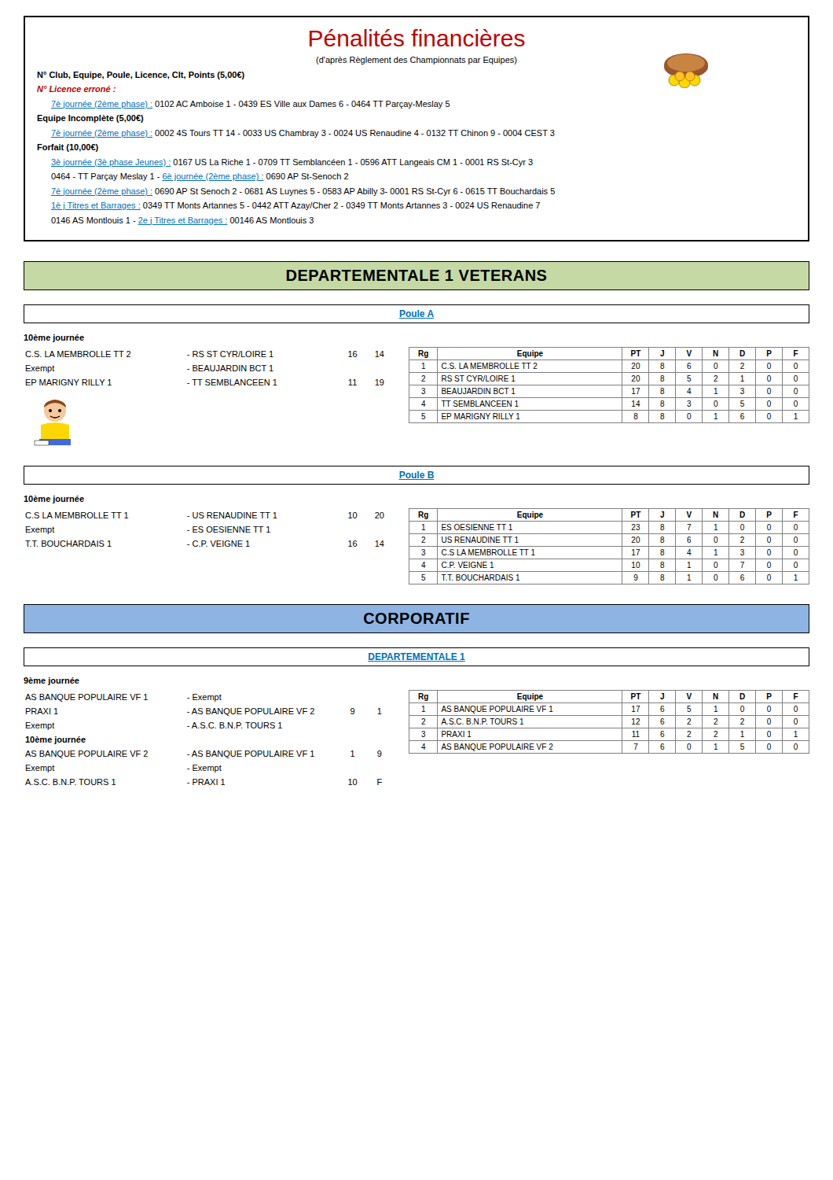Pénalités financières
(d'après Règlement des Championnats par Equipes)
N° Club, Equipe, Poule, Licence, Clt, Points (5,00€)
N° Licence erroné :
7è journée (2ème phase) : 0102 AC Amboise 1 - 0439 ES Ville aux Dames 6 - 0464 TT Parçay-Meslay 5
Equipe Incomplète (5,00€)
7è journée (2ème phase) : 0002 4S Tours TT 14 - 0033 US Chambray 3 - 0024 US Renaudine 4 - 0132 TT Chinon 9 - 0004 CEST 3
Forfait (10,00€)
3è journée (3è phase Jeunes) : 0167 US La Riche 1 - 0709 TT Semblancéen 1 - 0596 ATT Langeais CM 1 - 0001 RS St-Cyr 3
0464 - TT Parçay Meslay 1 - 6è journée (2ème phase) : 0690 AP St-Senoch 2
7è journée (2ème phase) : 0690 AP St Senoch 2 - 0681 AS Luynes 5 - 0583 AP Abilly 3- 0001 RS St-Cyr 6 - 0615 TT Bouchardais 5
1è j Titres et Barrages : 0349 TT Monts Artannes 5 - 0442 ATT Azay/Cher 2 - 0349 TT Monts Artannes 3 - 0024 US Renaudine 7
0146 AS Montlouis 1 - 2e j Titres et Barrages : 00146 AS Montlouis 3
DEPARTEMENTALE 1 VETERANS
Poule A
10ème journée
| C.S. LA MEMBROLLE TT 2 | - RS ST CYR/LOIRE 1 | 16 | 14 |
| Exempt | - BEAUJARDIN BCT 1 | | |
| EP MARIGNY RILLY 1 | - TT SEMBLANCEEN 1 | 11 | 19 |
| Rg | Equipe | PT | J | V | N | D | P | F |
| --- | --- | --- | --- | --- | --- | --- | --- | --- |
| 1 | C.S. LA MEMBROLLE TT 2 | 20 | 8 | 6 | 0 | 2 | 0 | 0 |
| 2 | RS ST CYR/LOIRE 1 | 20 | 8 | 5 | 2 | 1 | 0 | 0 |
| 3 | BEAUJARDIN BCT 1 | 17 | 8 | 4 | 1 | 3 | 0 | 0 |
| 4 | TT SEMBLANCEEN 1 | 14 | 8 | 3 | 0 | 5 | 0 | 0 |
| 5 | EP MARIGNY RILLY 1 | 8 | 8 | 0 | 1 | 6 | 0 | 1 |
Poule B
10ème journée
| C.S LA MEMBROLLE TT 1 | - US RENAUDINE TT 1 | 10 | 20 |
| Exempt | - ES OESIENNE TT 1 | | |
| T.T. BOUCHARDAIS 1 | - C.P. VEIGNE 1 | 16 | 14 |
| Rg | Equipe | PT | J | V | N | D | P | F |
| --- | --- | --- | --- | --- | --- | --- | --- | --- |
| 1 | ES OESIENNE TT 1 | 23 | 8 | 7 | 1 | 0 | 0 | 0 |
| 2 | US RENAUDINE TT 1 | 20 | 8 | 6 | 0 | 2 | 0 | 0 |
| 3 | C.S LA MEMBROLLE TT 1 | 17 | 8 | 4 | 1 | 3 | 0 | 0 |
| 4 | C.P. VEIGNE 1 | 10 | 8 | 1 | 0 | 7 | 0 | 0 |
| 5 | T.T. BOUCHARDAIS 1 | 9 | 8 | 1 | 0 | 6 | 0 | 1 |
CORPORATIF
DEPARTEMENTALE 1
9ème journée
| AS BANQUE POPULAIRE VF 1 | - Exempt | | |
| PRAXI 1 | - AS BANQUE POPULAIRE VF 2 | 9 | 1 |
| Exempt | - A.S.C. B.N.P. TOURS 1 | | |
| 10ème journée | | | |
| AS BANQUE POPULAIRE VF 2 | - AS BANQUE POPULAIRE VF 1 | 1 | 9 |
| Exempt | - Exempt | | |
| A.S.C. B.N.P. TOURS 1 | - PRAXI 1 | 10 | F |
| Rg | Equipe | PT | J | V | N | D | P | F |
| --- | --- | --- | --- | --- | --- | --- | --- | --- |
| 1 | AS BANQUE POPULAIRE VF 1 | 17 | 6 | 5 | 1 | 0 | 0 | 0 |
| 2 | A.S.C. B.N.P. TOURS 1 | 12 | 6 | 2 | 2 | 2 | 0 | 0 |
| 3 | PRAXI 1 | 11 | 6 | 2 | 2 | 1 | 0 | 1 |
| 4 | AS BANQUE POPULAIRE VF 2 | 7 | 6 | 0 | 1 | 5 | 0 | 0 |